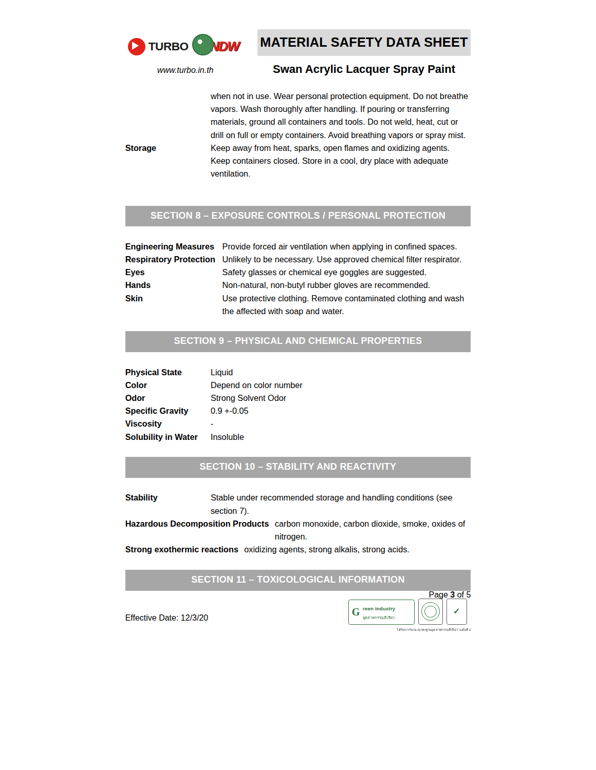TURBO
NDW
www.turbo.in.th
MATERIAL SAFETY DATA SHEET
Swan Acrylic Lacquer Spray Paint
when not in use. Wear personal protection equipment. Do not breathe vapors. Wash thoroughly after handling. If pouring or transferring materials, ground all containers and tools. Do not weld, heat, cut or drill on full or empty containers. Avoid breathing vapors or spray mist.
Storage
Keep away from heat, sparks, open flames and oxidizing agents. Keep containers closed. Store in a cool, dry place with adequate ventilation.
SECTION 8 – EXPOSURE CONTROLS / PERSONAL PROTECTION
Engineering Measures
Provide forced air ventilation when applying in confined spaces.
Respiratory Protection
Unlikely to be necessary. Use approved chemical filter respirator.
Eyes
Safety glasses or chemical eye goggles are suggested.
Hands
Non-natural, non-butyl rubber gloves are recommended.
Skin
Use protective clothing. Remove contaminated clothing and wash the affected with soap and water.
SECTION 9 – PHYSICAL AND CHEMICAL PROPERTIES
Physical State
Liquid
Color
Depend on color number
Odor
Strong Solvent Odor
Specific Gravity
0.9 +-0.05
Viscosity
-
Solubility in Water
Insoluble
SECTION 10 – STABILITY AND REACTIVITY
Stability
Stable under recommended storage and handling conditions (see section 7).
Hazardous Decomposition Products
carbon monoxide, carbon dioxide, smoke, oxides of nitrogen.
Strong exothermic reactions
oxidizing agents, strong alkalis, strong acids.
SECTION 11 – TOXICOLOGICAL INFORMATION
Page 3 of 5
Effective Date: 12/3/20
G reen Industry
อุตสาหกรรมสีเขียว
✓
ได้รับการรับรองมาตรฐานอุตสาหกรรมสีเขียว ระดับที่ 2